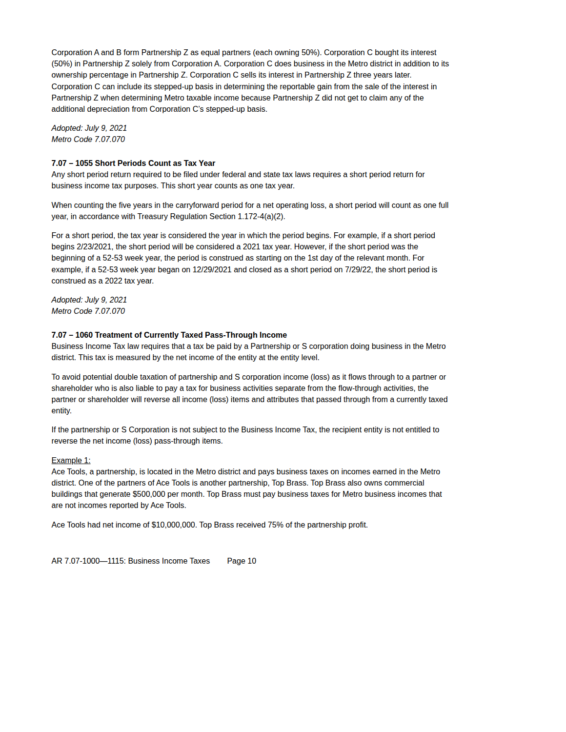Corporation A and B form Partnership Z as equal partners (each owning 50%). Corporation C bought its interest (50%) in Partnership Z solely from Corporation A. Corporation C does business in the Metro district in addition to its ownership percentage in Partnership Z. Corporation C sells its interest in Partnership Z three years later. Corporation C can include its stepped-up basis in determining the reportable gain from the sale of the interest in Partnership Z when determining Metro taxable income because Partnership Z did not get to claim any of the additional depreciation from Corporation C’s stepped-up basis.
Adopted: July 9, 2021 Metro Code 7.07.070
7.07 – 1055 Short Periods Count as Tax Year
Any short period return required to be filed under federal and state tax laws requires a short period return for business income tax purposes. This short year counts as one tax year.
When counting the five years in the carryforward period for a net operating loss, a short period will count as one full year, in accordance with Treasury Regulation Section 1.172-4(a)(2).
For a short period, the tax year is considered the year in which the period begins. For example, if a short period begins 2/23/2021, the short period will be considered a 2021 tax year. However, if the short period was the beginning of a 52-53 week year, the period is construed as starting on the 1st day of the relevant month. For example, if a 52-53 week year began on 12/29/2021 and closed as a short period on 7/29/22, the short period is construed as a 2022 tax year.
Adopted: July 9, 2021 Metro Code 7.07.070
7.07 – 1060 Treatment of Currently Taxed Pass-Through Income
Business Income Tax law requires that a tax be paid by a Partnership or S corporation doing business in the Metro district. This tax is measured by the net income of the entity at the entity level.
To avoid potential double taxation of partnership and S corporation income (loss) as it flows through to a partner or shareholder who is also liable to pay a tax for business activities separate from the flow-through activities, the partner or shareholder will reverse all income (loss) items and attributes that passed through from a currently taxed entity.
If the partnership or S Corporation is not subject to the Business Income Tax, the recipient entity is not entitled to reverse the net income (loss) pass-through items.
Example 1:
Ace Tools, a partnership, is located in the Metro district and pays business taxes on incomes earned in the Metro district. One of the partners of Ace Tools is another partnership, Top Brass. Top Brass also owns commercial buildings that generate $500,000 per month. Top Brass must pay business taxes for Metro business incomes that are not incomes reported by Ace Tools.
Ace Tools had net income of $10,000,000. Top Brass received 75% of the partnership profit.
AR 7.07-1000—1115: Business Income TaxesPage 10